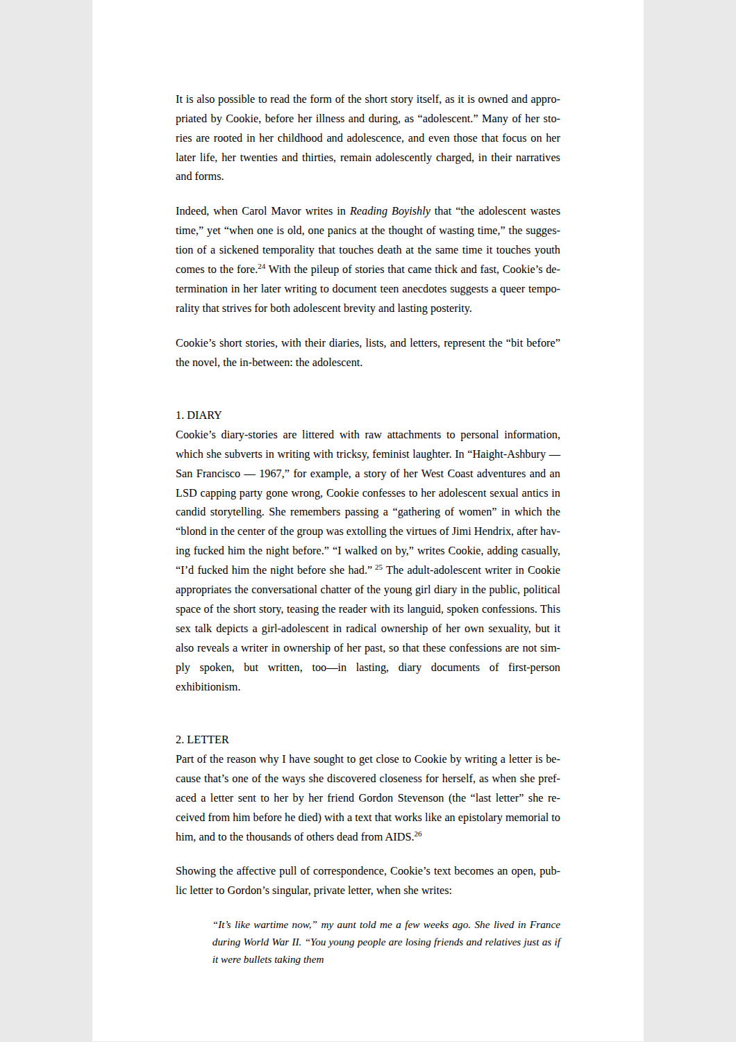It is also possible to read the form of the short story itself, as it is owned and appropriated by Cookie, before her illness and during, as “adolescent.” Many of her stories are rooted in her childhood and adolescence, and even those that focus on her later life, her twenties and thirties, remain adolescently charged, in their narratives and forms.
Indeed, when Carol Mavor writes in Reading Boyishly that “the adolescent wastes time,” yet “when one is old, one panics at the thought of wasting time,” the suggestion of a sickened temporality that touches death at the same time it touches youth comes to the fore.24 With the pileup of stories that came thick and fast, Cookie’s determination in her later writing to document teen anecdotes suggests a queer temporality that strives for both adolescent brevity and lasting posterity.
Cookie’s short stories, with their diaries, lists, and letters, represent the “bit before” the novel, the in-between: the adolescent.
1. DIARY
Cookie’s diary-stories are littered with raw attachments to personal information, which she subverts in writing with tricksy, feminist laughter. In “Haight-Ashbury — San Francisco — 1967,” for example, a story of her West Coast adventures and an LSD capping party gone wrong, Cookie confesses to her adolescent sexual antics in candid storytelling. She remembers passing a “gathering of women” in which the “blond in the center of the group was extolling the virtues of Jimi Hendrix, after having fucked him the night before.” “I walked on by,” writes Cookie, adding casually, “I’d fucked him the night before she had.” 25 The adult-adolescent writer in Cookie appropriates the conversational chatter of the young girl diary in the public, political space of the short story, teasing the reader with its languid, spoken confessions. This sex talk depicts a girl-adolescent in radical ownership of her own sexuality, but it also reveals a writer in ownership of her past, so that these confessions are not simply spoken, but written, too—in lasting, diary documents of first-person exhibitionism.
2. LETTER
Part of the reason why I have sought to get close to Cookie by writing a letter is because that’s one of the ways she discovered closeness for herself, as when she prefaced a letter sent to her by her friend Gordon Stevenson (the “last letter” she received from him before he died) with a text that works like an epistolary memorial to him, and to the thousands of others dead from AIDS.26
Showing the affective pull of correspondence, Cookie’s text becomes an open, public letter to Gordon’s singular, private letter, when she writes:
“It’s like wartime now,” my aunt told me a few weeks ago. She lived in France during World War II. “You young people are losing friends and relatives just as if it were bullets taking them